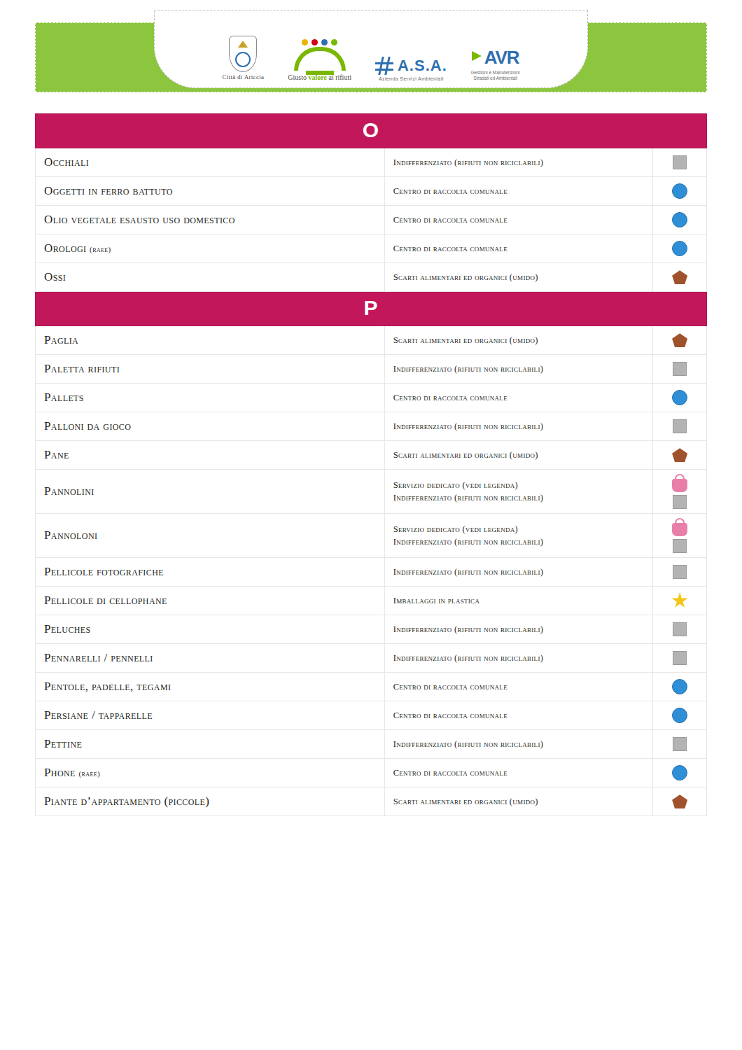Città di Ariccia
Giusto valore ai rifiuti
A.S.A.
Azienda Servizi Ambientali
AVR
Gestioni e Manutenzioni
Stradali ed Ambientali
| O |
| Occhiali | Indifferenziato (rifiuti non riciclabili) | |
| Oggetti in ferro battuto | Centro di raccolta comunale | |
| Olio vegetale esausto uso domestico | Centro di raccolta comunale | |
| Orologi (raee) | Centro di raccolta comunale | |
| Ossi | Scarti alimentari ed organici (umido) | |
| P |
| Paglia | Scarti alimentari ed organici (umido) | |
| Paletta rifiuti | Indifferenziato (rifiuti non riciclabili) | |
| Pallets | Centro di raccolta comunale | |
| Palloni da gioco | Indifferenziato (rifiuti non riciclabili) | |
| Pane | Scarti alimentari ed organici (umido) | |
| Pannolini | Servizio dedicato (vedi legenda) Indifferenziato (rifiuti non riciclabili) | |
| Pannoloni | Servizio dedicato (vedi legenda) Indifferenziato (rifiuti non riciclabili) | |
| Pellicole fotografiche | Indifferenziato (rifiuti non riciclabili) | |
| Pellicole di cellophane | Imballaggi in plastica | |
| Peluches | Indifferenziato (rifiuti non riciclabili) | |
| Pennarelli / pennelli | Indifferenziato (rifiuti non riciclabili) | |
| Pentole, padelle, tegami | Centro di raccolta comunale | |
| Persiane / tapparelle | Centro di raccolta comunale | |
| Pettine | Indifferenziato (rifiuti non riciclabili) | |
| Phone (raee) | Centro di raccolta comunale | |
| Piante d’appartamento (piccole) | Scarti alimentari ed organici (umido) | |